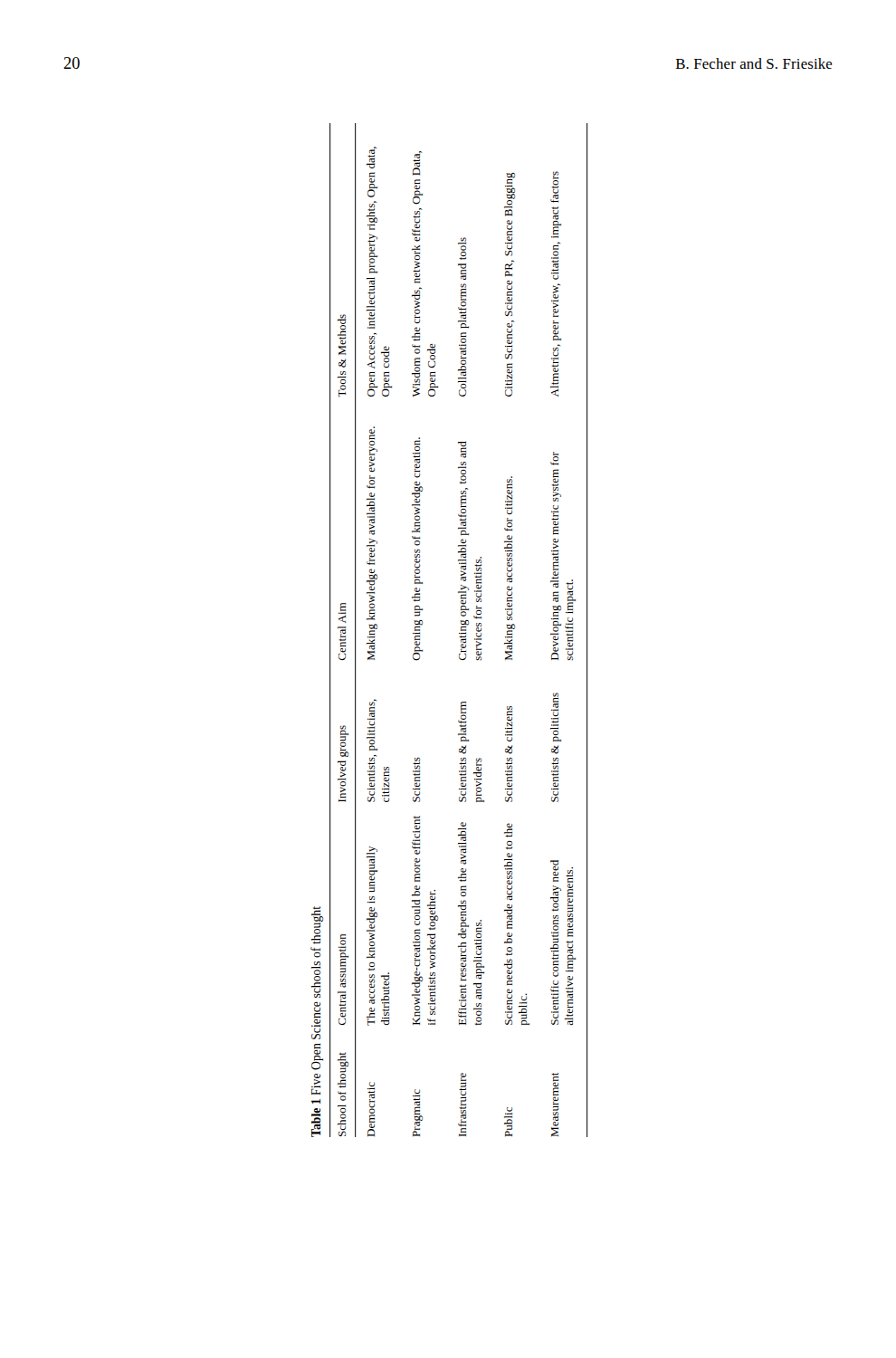20 B. Fecher and S. Friesike
Table 1 Five Open Science schools of thought
| School of thought | Central assumption | Involved groups | Central Aim | Tools & Methods |
| --- | --- | --- | --- | --- |
| Democratic | The access to knowledge is unequally distributed. | Scientists, politicians, citizens | Making knowledge freely available for everyone. | Open Access, intellectual property rights, Open data, Open code |
| Pragmatic | Knowledge-creation could be more efficient if scientists worked together. | Scientists | Opening up the process of knowledge creation. | Wisdom of the crowds, network effects, Open Data, Open Code |
| Infrastructure | Efficient research depends on the available tools and applications. | Scientists & platform providers | Creating openly available platforms, tools and services for scientists. | Collaboration platforms and tools |
| Public | Science needs to be made accessible to the public. | Scientists & citizens | Making science accessible for citizens. | Citizen Science, Science PR, Science Blogging |
| Measurement | Scientific contributions today need alternative impact measurements. | Scientists & politicians | Developing an alternative metric system for scientific impact. | Altmetrics, peer review, citation, impact factors |